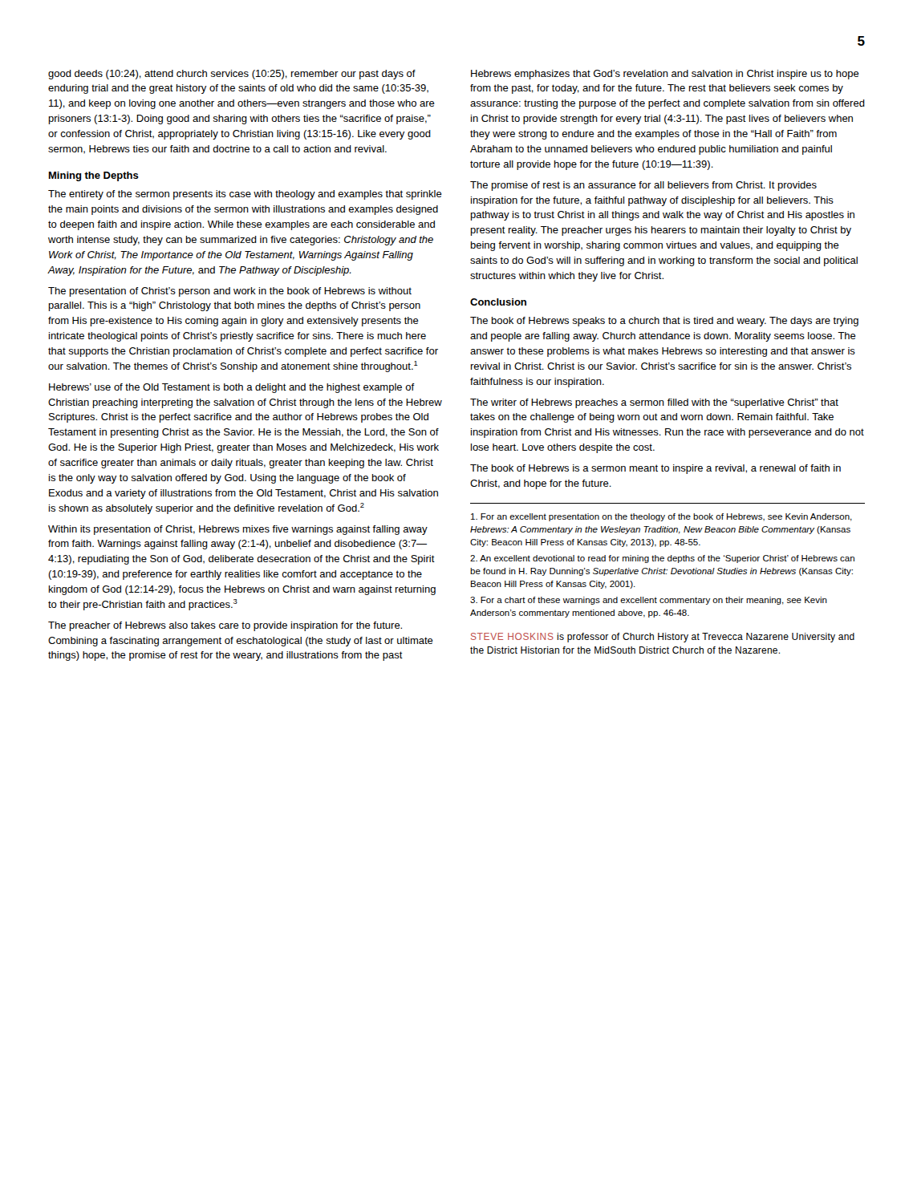5
good deeds (10:24), attend church services (10:25), remember our past days of enduring trial and the great history of the saints of old who did the same (10:35-39, 11), and keep on loving one another and others—even strangers and those who are prisoners (13:1-3). Doing good and sharing with others ties the “sacrifice of praise,” or confession of Christ, appropriately to Christian living (13:15-16). Like every good sermon, Hebrews ties our faith and doctrine to a call to action and revival.
Mining the Depths
The entirety of the sermon presents its case with theology and examples that sprinkle the main points and divisions of the sermon with illustrations and examples designed to deepen faith and inspire action. While these examples are each considerable and worth intense study, they can be summarized in five categories: Christology and the Work of Christ, The Importance of the Old Testament, Warnings Against Falling Away, Inspiration for the Future, and The Pathway of Discipleship.
The presentation of Christ’s person and work in the book of Hebrews is without parallel. This is a “high” Christology that both mines the depths of Christ’s person from His pre-existence to His coming again in glory and extensively presents the intricate theological points of Christ’s priestly sacrifice for sins. There is much here that supports the Christian proclamation of Christ’s complete and perfect sacrifice for our salvation. The themes of Christ’s Sonship and atonement shine throughout.1
Hebrews’ use of the Old Testament is both a delight and the highest example of Christian preaching interpreting the salvation of Christ through the lens of the Hebrew Scriptures. Christ is the perfect sacrifice and the author of Hebrews probes the Old Testament in presenting Christ as the Savior. He is the Messiah, the Lord, the Son of God. He is the Superior High Priest, greater than Moses and Melchizedeck, His work of sacrifice greater than animals or daily rituals, greater than keeping the law. Christ is the only way to salvation offered by God. Using the language of the book of Exodus and a variety of illustrations from the Old Testament, Christ and His salvation is shown as absolutely superior and the definitive revelation of God.2
Within its presentation of Christ, Hebrews mixes five warnings against falling away from faith. Warnings against falling away (2:1-4), unbelief and disobedience (3:7—4:13), repudiating the Son of God, deliberate desecration of the Christ and the Spirit (10:19-39), and preference for earthly realities like comfort and acceptance to the kingdom of God (12:14-29), focus the Hebrews on Christ and warn against returning to their pre-Christian faith and practices.3
The preacher of Hebrews also takes care to provide inspiration for the future. Combining a fascinating arrangement of eschatological (the study of last or ultimate things) hope, the promise of rest for the weary, and illustrations from the past Hebrews emphasizes that God’s revelation and salvation in Christ inspire us to hope from the past, for today, and for the future. The rest that believers seek comes by assurance: trusting the purpose of the perfect and complete salvation from sin offered in Christ to provide strength for every trial (4:3-11). The past lives of believers when they were strong to endure and the examples of those in the “Hall of Faith” from Abraham to the unnamed believers who endured public humiliation and painful torture all provide hope for the future (10:19—11:39).
The promise of rest is an assurance for all believers from Christ. It provides inspiration for the future, a faithful pathway of discipleship for all believers. This pathway is to trust Christ in all things and walk the way of Christ and His apostles in present reality. The preacher urges his hearers to maintain their loyalty to Christ by being fervent in worship, sharing common virtues and values, and equipping the saints to do God’s will in suffering and in working to transform the social and political structures within which they live for Christ.
Conclusion
The book of Hebrews speaks to a church that is tired and weary. The days are trying and people are falling away. Church attendance is down. Morality seems loose. The answer to these problems is what makes Hebrews so interesting and that answer is revival in Christ. Christ is our Savior. Christ’s sacrifice for sin is the answer. Christ’s faithfulness is our inspiration.
The writer of Hebrews preaches a sermon filled with the “superlative Christ” that takes on the challenge of being worn out and worn down. Remain faithful. Take inspiration from Christ and His witnesses. Run the race with perseverance and do not lose heart. Love others despite the cost.
The book of Hebrews is a sermon meant to inspire a revival, a renewal of faith in Christ, and hope for the future.
1. For an excellent presentation on the theology of the book of Hebrews, see Kevin Anderson, Hebrews: A Commentary in the Wesleyan Tradition, New Beacon Bible Commentary (Kansas City: Beacon Hill Press of Kansas City, 2013), pp. 48-55.
2. An excellent devotional to read for mining the depths of the ‘Superior Christ’ of Hebrews can be found in H. Ray Dunning’s Superlative Christ: Devotional Studies in Hebrews (Kansas City: Beacon Hill Press of Kansas City, 2001).
3. For a chart of these warnings and excellent commentary on their meaning, see Kevin Anderson’s commentary mentioned above, pp. 46-48.
STEVE HOSKINS is professor of Church History at Trevecca Nazarene University and the District Historian for the MidSouth District Church of the Nazarene.